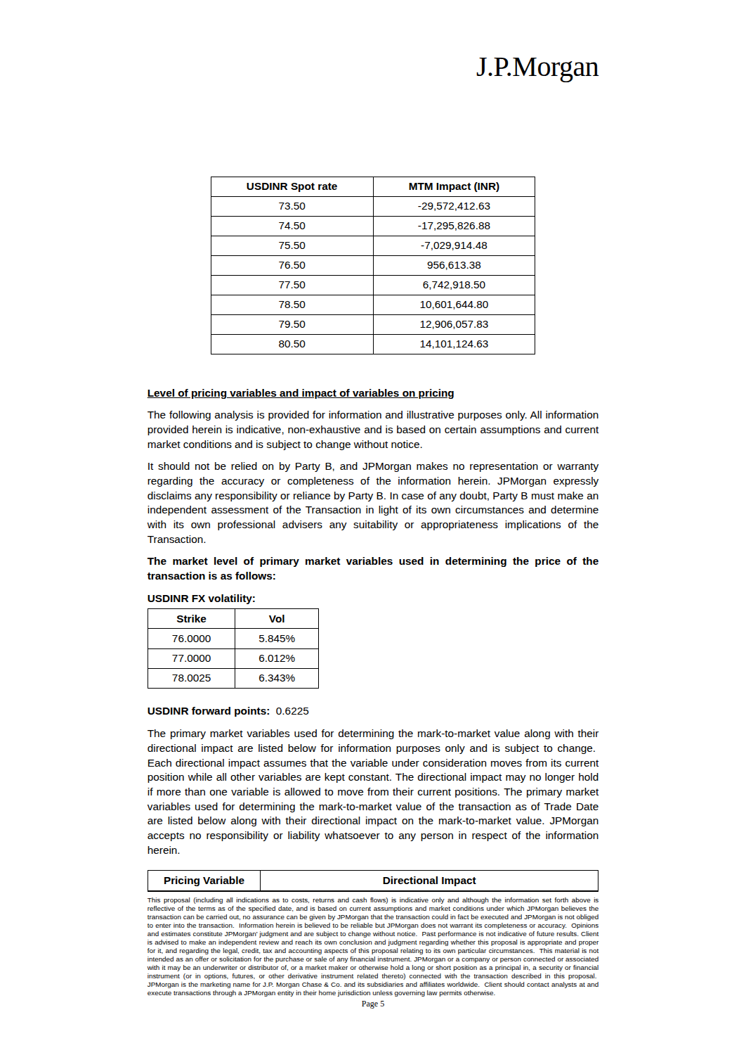J.P.Morgan
| USDINR Spot rate | MTM Impact (INR) |
| --- | --- |
| 73.50 | -29,572,412.63 |
| 74.50 | -17,295,826.88 |
| 75.50 | -7,029,914.48 |
| 76.50 | 956,613.38 |
| 77.50 | 6,742,918.50 |
| 78.50 | 10,601,644.80 |
| 79.50 | 12,906,057.83 |
| 80.50 | 14,101,124.63 |
Level of pricing variables and impact of variables on pricing
The following analysis is provided for information and illustrative purposes only. All information provided herein is indicative, non-exhaustive and is based on certain assumptions and current market conditions and is subject to change without notice.
It should not be relied on by Party B, and JPMorgan makes no representation or warranty regarding the accuracy or completeness of the information herein. JPMorgan expressly disclaims any responsibility or reliance by Party B. In case of any doubt, Party B must make an independent assessment of the Transaction in light of its own circumstances and determine with its own professional advisers any suitability or appropriateness implications of the Transaction.
The market level of primary market variables used in determining the price of the transaction is as follows:
USDINR FX volatility:
| Strike | Vol |
| --- | --- |
| 76.0000 | 5.845% |
| 77.0000 | 6.012% |
| 78.0025 | 6.343% |
USDINR forward points: 0.6225
The primary market variables used for determining the mark-to-market value along with their directional impact are listed below for information purposes only and is subject to change. Each directional impact assumes that the variable under consideration moves from its current position while all other variables are kept constant. The directional impact may no longer hold if more than one variable is allowed to move from their current positions. The primary market variables used for determining the mark-to-market value of the transaction as of Trade Date are listed below along with their directional impact on the mark-to-market value. JPMorgan accepts no responsibility or liability whatsoever to any person in respect of the information herein.
| Pricing Variable | Directional Impact |
| --- | --- |
This proposal (including all indications as to costs, returns and cash flows) is indicative only and although the information set forth above is reflective of the terms as of the specified date, and is based on current assumptions and market conditions under which JPMorgan believes the transaction can be carried out, no assurance can be given by JPMorgan that the transaction could in fact be executed and JPMorgan is not obliged to enter into the transaction. Information herein is believed to be reliable but JPMorgan does not warrant its completeness or accuracy. Opinions and estimates constitute JPMorgan' judgment and are subject to change without notice. Past performance is not indicative of future results. Client is advised to make an independent review and reach its own conclusion and judgment regarding whether this proposal is appropriate and proper for it, and regarding the legal, credit, tax and accounting aspects of this proposal relating to its own particular circumstances. This material is not intended as an offer or solicitation for the purchase or sale of any financial instrument. JPMorgan or a company or person connected or associated with it may be an underwriter or distributor of, or a market maker or otherwise hold a long or short position as a principal in, a security or financial instrument (or in options, futures, or other derivative instrument related thereto) connected with the transaction described in this proposal. JPMorgan is the marketing name for J.P. Morgan Chase & Co. and its subsidiaries and affiliates worldwide. Client should contact analysts at and execute transactions through a JPMorgan entity in their home jurisdiction unless governing law permits otherwise.
Page 5